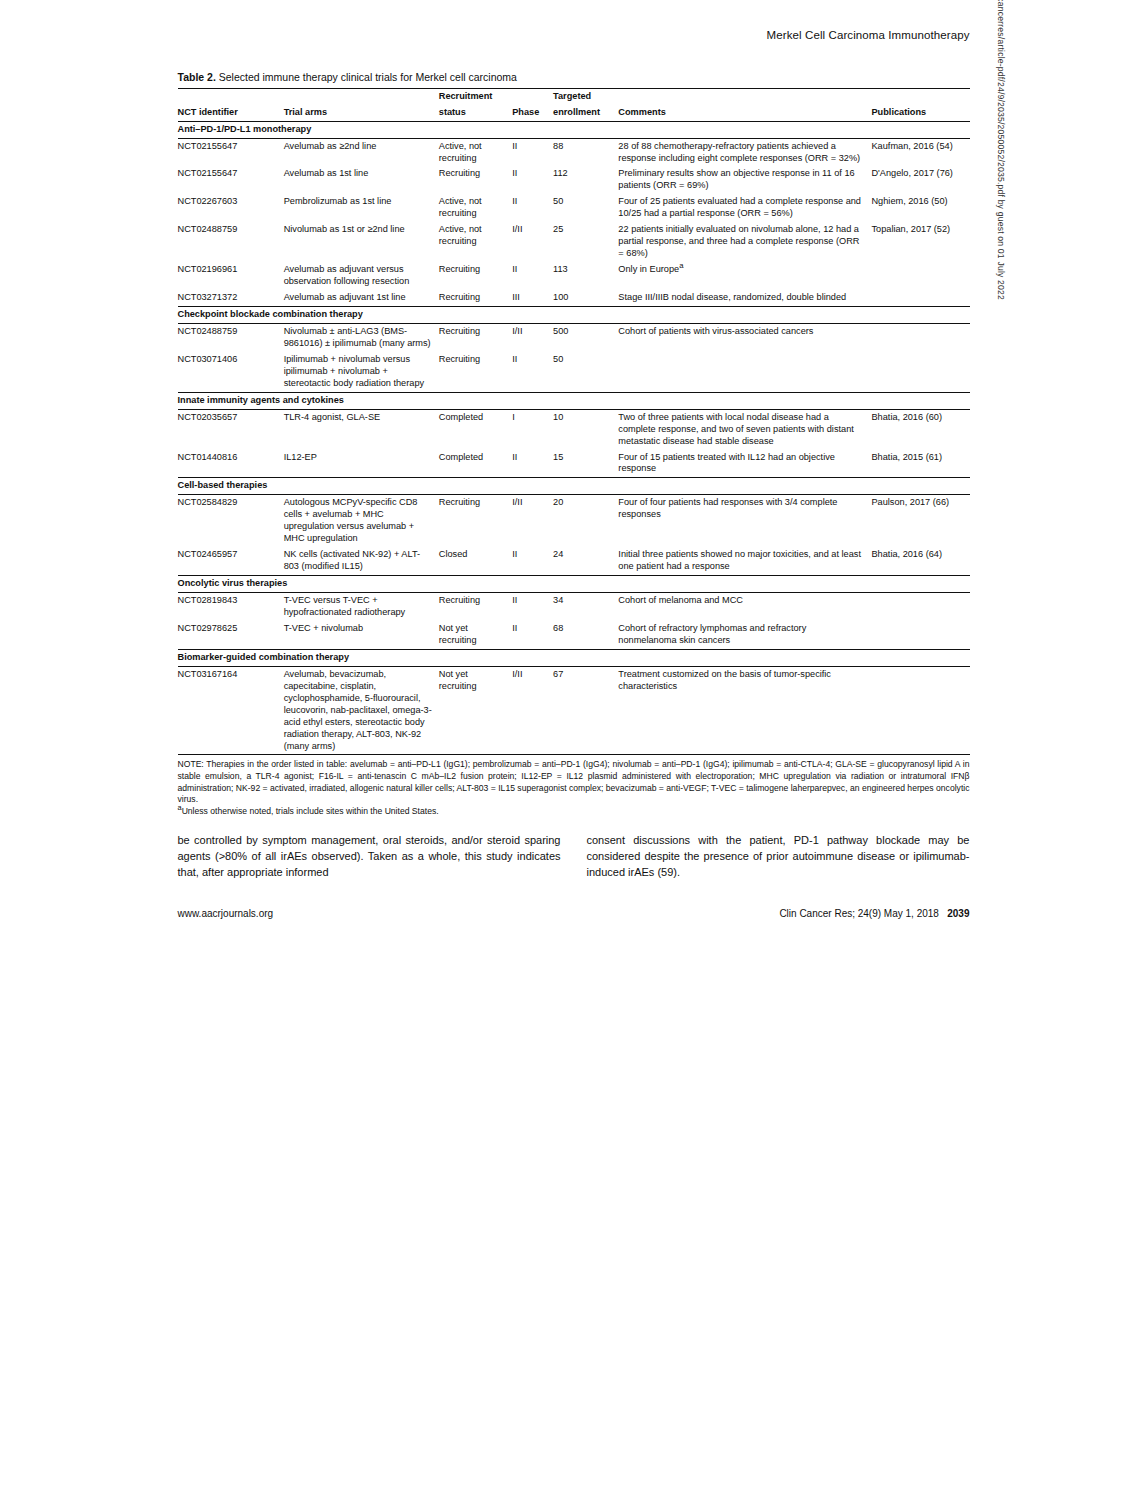Merkel Cell Carcinoma Immunotherapy
Table 2. Selected immune therapy clinical trials for Merkel cell carcinoma
| | | Recruitment | | Targeted | | |
| --- | --- | --- | --- | --- | --- | --- |
| NCT identifier | Trial arms | status | Phase | enrollment | Comments | Publications |
| Anti–PD-1/PD-L1 monotherapy |
| NCT02155647 | Avelumab as ≥2nd line | Active, not recruiting | II | 88 | 28 of 88 chemotherapy-refractory patients achieved a response including eight complete responses (ORR = 32%) | Kaufman, 2016 (54) |
| NCT02155647 | Avelumab as 1st line | Recruiting | II | 112 | Preliminary results show an objective response in 11 of 16 patients (ORR = 69%) | D'Angelo, 2017 (76) |
| NCT02267603 | Pembrolizumab as 1st line | Active, not recruiting | II | 50 | Four of 25 patients evaluated had a complete response and 10/25 had a partial response (ORR = 56%) | Nghiem, 2016 (50) |
| NCT02488759 | Nivolumab as 1st or ≥2nd line | Active, not recruiting | I/II | 25 | 22 patients initially evaluated on nivolumab alone, 12 had a partial response, and three had a complete response (ORR = 68%) | Topalian, 2017 (52) |
| NCT02196961 | Avelumab as adjuvant versus observation following resection | Recruiting | II | 113 | Only in Europe a | |
| NCT03271372 | Avelumab as adjuvant 1st line | Recruiting | III | 100 | Stage III/IIIB nodal disease, randomized, double blinded | |
| Checkpoint blockade combination therapy |
| NCT02488759 | Nivolumab ± anti-LAG3 (BMS-9861016) ± ipilimumab (many arms) | Recruiting | I/II | 500 | Cohort of patients with virus-associated cancers | |
| NCT03071406 | Ipilimumab + nivolumab versus ipilimumab + nivolumab + stereotactic body radiation therapy | Recruiting | II | 50 | | |
| Innate immunity agents and cytokines |
| NCT02035657 | TLR-4 agonist, GLA-SE | Completed | I | 10 | Two of three patients with local nodal disease had a complete response, and two of seven patients with distant metastatic disease had stable disease | Bhatia, 2016 (60) |
| NCT01440816 | IL12-EP | Completed | II | 15 | Four of 15 patients treated with IL12 had an objective response | Bhatia, 2015 (61) |
| Cell-based therapies |
| NCT02584829 | Autologous MCPyV-specific CD8 cells + avelumab + MHC upregulation versus avelumab + MHC upregulation | Recruiting | I/II | 20 | Four of four patients had responses with 3/4 complete responses | Paulson, 2017 (66) |
| NCT02465957 | NK cells (activated NK-92) + ALT-803 (modified IL15) | Closed | II | 24 | Initial three patients showed no major toxicities, and at least one patient had a response | Bhatia, 2016 (64) |
| Oncolytic virus therapies |
| NCT02819843 | T-VEC versus T-VEC + hypofractionated radiotherapy | Recruiting | II | 34 | Cohort of melanoma and MCC | |
| NCT02978625 | T-VEC + nivolumab | Not yet recruiting | II | 68 | Cohort of refractory lymphomas and refractory nonmelanoma skin cancers | |
| Biomarker-guided combination therapy |
| NCT03167164 | Avelumab, bevacizumab, capecitabine, cisplatin, cyclophosphamide, 5-fluorouracil, leucovorin, nab-paclitaxel, omega-3-acid ethyl esters, stereotactic body radiation therapy, ALT-803, NK-92 (many arms) | Not yet recruiting | I/II | 67 | Treatment customized on the basis of tumor-specific characteristics | |
NOTE: Therapies in the order listed in table: avelumab = anti–PD-L1 (IgG1); pembrolizumab = anti–PD-1 (IgG4); nivolumab = anti–PD-1 (IgG4); ipilimumab = anti-CTLA-4; GLA-SE = glucopyranosyl lipid A in stable emulsion, a TLR-4 agonist; F16-IL = anti-tenascin C mAb–IL2 fusion protein; IL12-EP = IL12 plasmid administered with electroporation; MHC upregulation via radiation or intratumoral IFNβ administration; NK-92 = activated, irradiated, allogenic natural killer cells; ALT-803 = IL15 superagonist complex; bevacizumab = anti-VEGF; T-VEC = talimogene laherparepvec, an engineered herpes oncolytic virus.
aUnless otherwise noted, trials include sites within the United States.
be controlled by symptom management, oral steroids, and/or steroid sparing agents (>80% of all irAEs observed). Taken as a whole, this study indicates that, after appropriate informed
consent discussions with the patient, PD-1 pathway blockade may be considered despite the presence of prior autoimmune disease or ipilimumab-induced irAEs (59).
www.aacrjournals.org
Clin Cancer Res; 24(9) May 1, 2018 2039
Downloaded from http://aacrjournals.org/clincancerres/article-pdf/24/9/2035/2050052/2035.pdf by guest on 01 July 2022